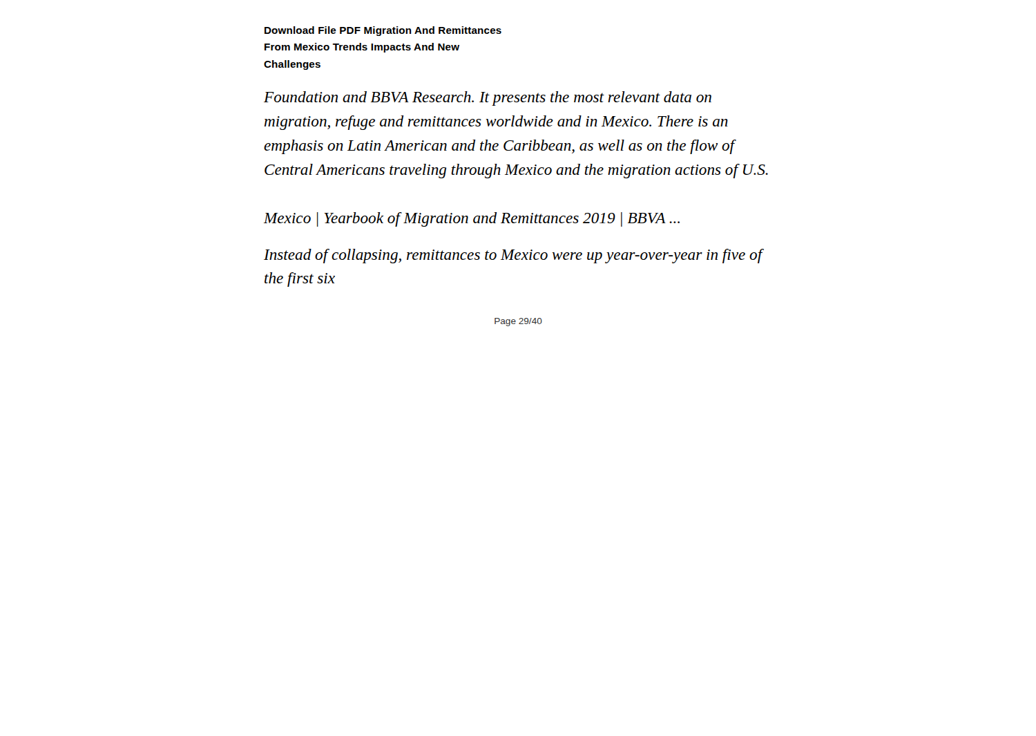Download File PDF Migration And Remittances From Mexico Trends Impacts And New Challenges
Foundation and BBVA Research. It presents the most relevant data on migration, refuge and remittances worldwide and in Mexico. There is an emphasis on Latin American and the Caribbean, as well as on the flow of Central Americans traveling through Mexico and the migration actions of U.S.
Mexico | Yearbook of Migration and Remittances 2019 | BBVA ...
Instead of collapsing, remittances to Mexico were up year-over-year in five of the first six
Page 29/40